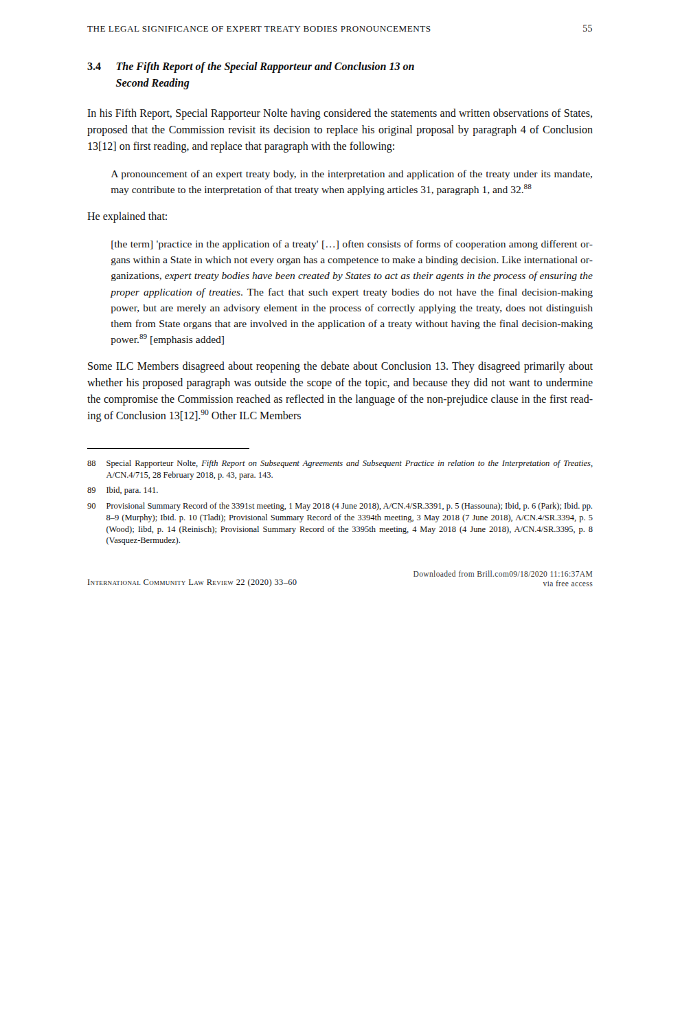The Legal Significance of Expert Treaty Bodies Pronouncements 55
3.4 The Fifth Report of the Special Rapporteur and Conclusion 13 onSecond Reading
In his Fifth Report, Special Rapporteur Nolte having considered the statements and written observations of States, proposed that the Commission revisit its decision to replace his original proposal by paragraph 4 of Conclusion 13[12] on first reading, and replace that paragraph with the following:
A pronouncement of an expert treaty body, in the interpretation and application of the treaty under its mandate, may contribute to the interpretation of that treaty when applying articles 31, paragraph 1, and 32.88
He explained that:
[the term] 'practice in the application of a treaty' […] often consists of forms of cooperation among different organs within a State in which not every organ has a competence to make a binding decision. Like international organizations, expert treaty bodies have been created by States to act as their agents in the process of ensuring the proper application of treaties. The fact that such expert treaty bodies do not have the final decision-making power, but are merely an advisory element in the process of correctly applying the treaty, does not distinguish them from State organs that are involved in the application of a treaty without having the final decision-making power.89 [emphasis added]
Some ILC Members disagreed about reopening the debate about Conclusion 13. They disagreed primarily about whether his proposed paragraph was outside the scope of the topic, and because they did not want to undermine the compromise the Commission reached as reflected in the language of the non-prejudice clause in the first reading of Conclusion 13[12].90 Other ILC Members
88 Special Rapporteur Nolte, Fifth Report on Subsequent Agreements and Subsequent Practice in relation to the Interpretation of Treaties, A/CN.4/715, 28 February 2018, p. 43, para. 143.
89 Ibid, para. 141.
90 Provisional Summary Record of the 3391st meeting, 1 May 2018 (4 June 2018), A/CN.4/SR.3391, p. 5 (Hassouna); Ibid, p. 6 (Park); Ibid. pp. 8–9 (Murphy); Ibid. p. 10 (Tladi); Provisional Summary Record of the 3394th meeting, 3 May 2018 (7 June 2018), A/CN.4/SR.3394, p. 5 (Wood); Iibd, p. 14 (Reinisch); Provisional Summary Record of the 3395th meeting, 4 May 2018 (4 June 2018), A/CN.4/SR.3395, p. 8 (Vasquez-Bermudez).
International Community Law Review 22 (2020) 33–60 Downloaded from Brill.com09/18/2020 11:16:37AM
via free access